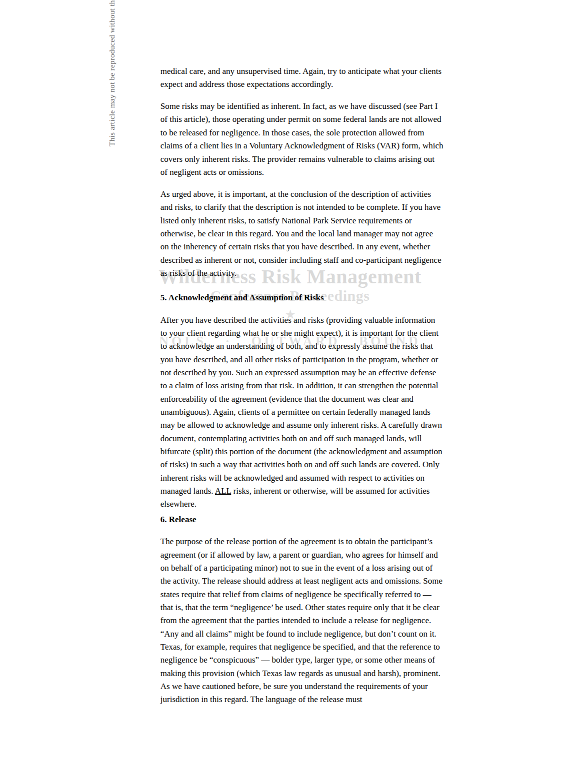This article may not be reproduced without the author's permission.
Wilderness Risk Management
Conference Proceedings
★
NOLS · OUTWARD BOUND
medical care, and any unsupervised time. Again, try to anticipate what your clients expect and address those expectations accordingly.
Some risks may be identified as inherent. In fact, as we have discussed (see Part I of this article), those operating under permit on some federal lands are not allowed to be released for negligence. In those cases, the sole protection allowed from claims of a client lies in a Voluntary Acknowledgment of Risks (VAR) form, which covers only inherent risks. The provider remains vulnerable to claims arising out of negligent acts or omissions.
As urged above, it is important, at the conclusion of the description of activities and risks, to clarify that the description is not intended to be complete. If you have listed only inherent risks, to satisfy National Park Service requirements or otherwise, be clear in this regard. You and the local land manager may not agree on the inherency of certain risks that you have described. In any event, whether described as inherent or not, consider including staff and co-participant negligence as risks of the activity.
5. Acknowledgment and Assumption of Risks
After you have described the activities and risks (providing valuable information to your client regarding what he or she might expect), it is important for the client to acknowledge an understanding of both, and to expressly assume the risks that you have described, and all other risks of participation in the program, whether or not described by you. Such an expressed assumption may be an effective defense to a claim of loss arising from that risk. In addition, it can strengthen the potential enforceability of the agreement (evidence that the document was clear and unambiguous). Again, clients of a permittee on certain federally managed lands may be allowed to acknowledge and assume only inherent risks. A carefully drawn document, contemplating activities both on and off such managed lands, will bifurcate (split) this portion of the document (the acknowledgment and assumption of risks) in such a way that activities both on and off such lands are covered. Only inherent risks will be acknowledged and assumed with respect to activities on managed lands. ALL risks, inherent or otherwise, will be assumed for activities elsewhere.
6. Release
The purpose of the release portion of the agreement is to obtain the participant’s agreement (or if allowed by law, a parent or guardian, who agrees for himself and on behalf of a participating minor) not to sue in the event of a loss arising out of the activity. The release should address at least negligent acts and omissions. Some states require that relief from claims of negligence be specifically referred to — that is, that the term “negligence’ be used. Other states require only that it be clear from the agreement that the parties intended to include a release for negligence. “Any and all claims” might be found to include negligence, but don’t count on it. Texas, for example, requires that negligence be specified, and that the reference to negligence be “conspicuous” — bolder type, larger type, or some other means of making this provision (which Texas law regards as unusual and harsh), prominent. As we have cautioned before, be sure you understand the requirements of your jurisdiction in this regard. The language of the release must